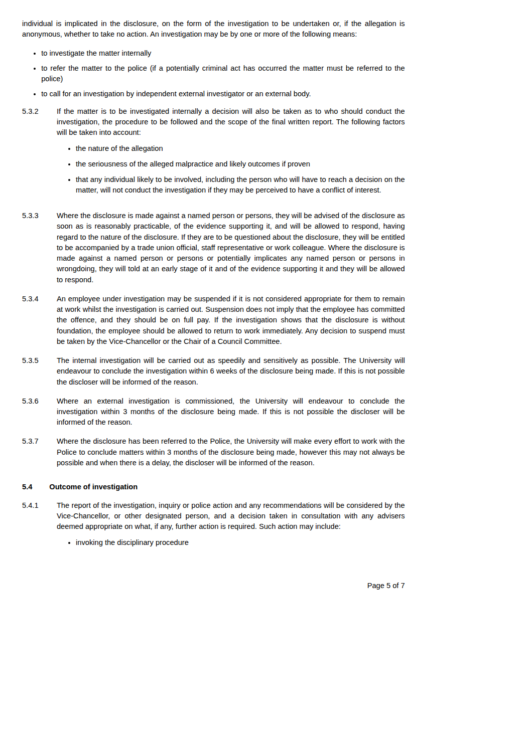individual is implicated in the disclosure, on the form of the investigation to be undertaken or, if the allegation is anonymous, whether to take no action. An investigation may be by one or more of the following means:
to investigate the matter internally
to refer the matter to the police (if a potentially criminal act has occurred the matter must be referred to the police)
to call for an investigation by independent external investigator or an external body.
5.3.2
If the matter is to be investigated internally a decision will also be taken as to who should conduct the investigation, the procedure to be followed and the scope of the final written report. The following factors will be taken into account:
the nature of the allegation
the seriousness of the alleged malpractice and likely outcomes if proven
that any individual likely to be involved, including the person who will have to reach a decision on the matter, will not conduct the investigation if they may be perceived to have a conflict of interest.
5.3.3
Where the disclosure is made against a named person or persons, they will be advised of the disclosure as soon as is reasonably practicable, of the evidence supporting it, and will be allowed to respond, having regard to the nature of the disclosure. If they are to be questioned about the disclosure, they will be entitled to be accompanied by a trade union official, staff representative or work colleague. Where the disclosure is made against a named person or persons or potentially implicates any named person or persons in wrongdoing, they will told at an early stage of it and of the evidence supporting it and they will be allowed to respond.
5.3.4
An employee under investigation may be suspended if it is not considered appropriate for them to remain at work whilst the investigation is carried out. Suspension does not imply that the employee has committed the offence, and they should be on full pay. If the investigation shows that the disclosure is without foundation, the employee should be allowed to return to work immediately. Any decision to suspend must be taken by the Vice-Chancellor or the Chair of a Council Committee.
5.3.5
The internal investigation will be carried out as speedily and sensitively as possible. The University will endeavour to conclude the investigation within 6 weeks of the disclosure being made. If this is not possible the discloser will be informed of the reason.
5.3.6
Where an external investigation is commissioned, the University will endeavour to conclude the investigation within 3 months of the disclosure being made. If this is not possible the discloser will be informed of the reason.
5.3.7
Where the disclosure has been referred to the Police, the University will make every effort to work with the Police to conclude matters within 3 months of the disclosure being made, however this may not always be possible and when there is a delay, the discloser will be informed of the reason.
5.4 Outcome of investigation
5.4.1
The report of the investigation, inquiry or police action and any recommendations will be considered by the Vice-Chancellor, or other designated person, and a decision taken in consultation with any advisers deemed appropriate on what, if any, further action is required. Such action may include:
invoking the disciplinary procedure
Page 5 of 7